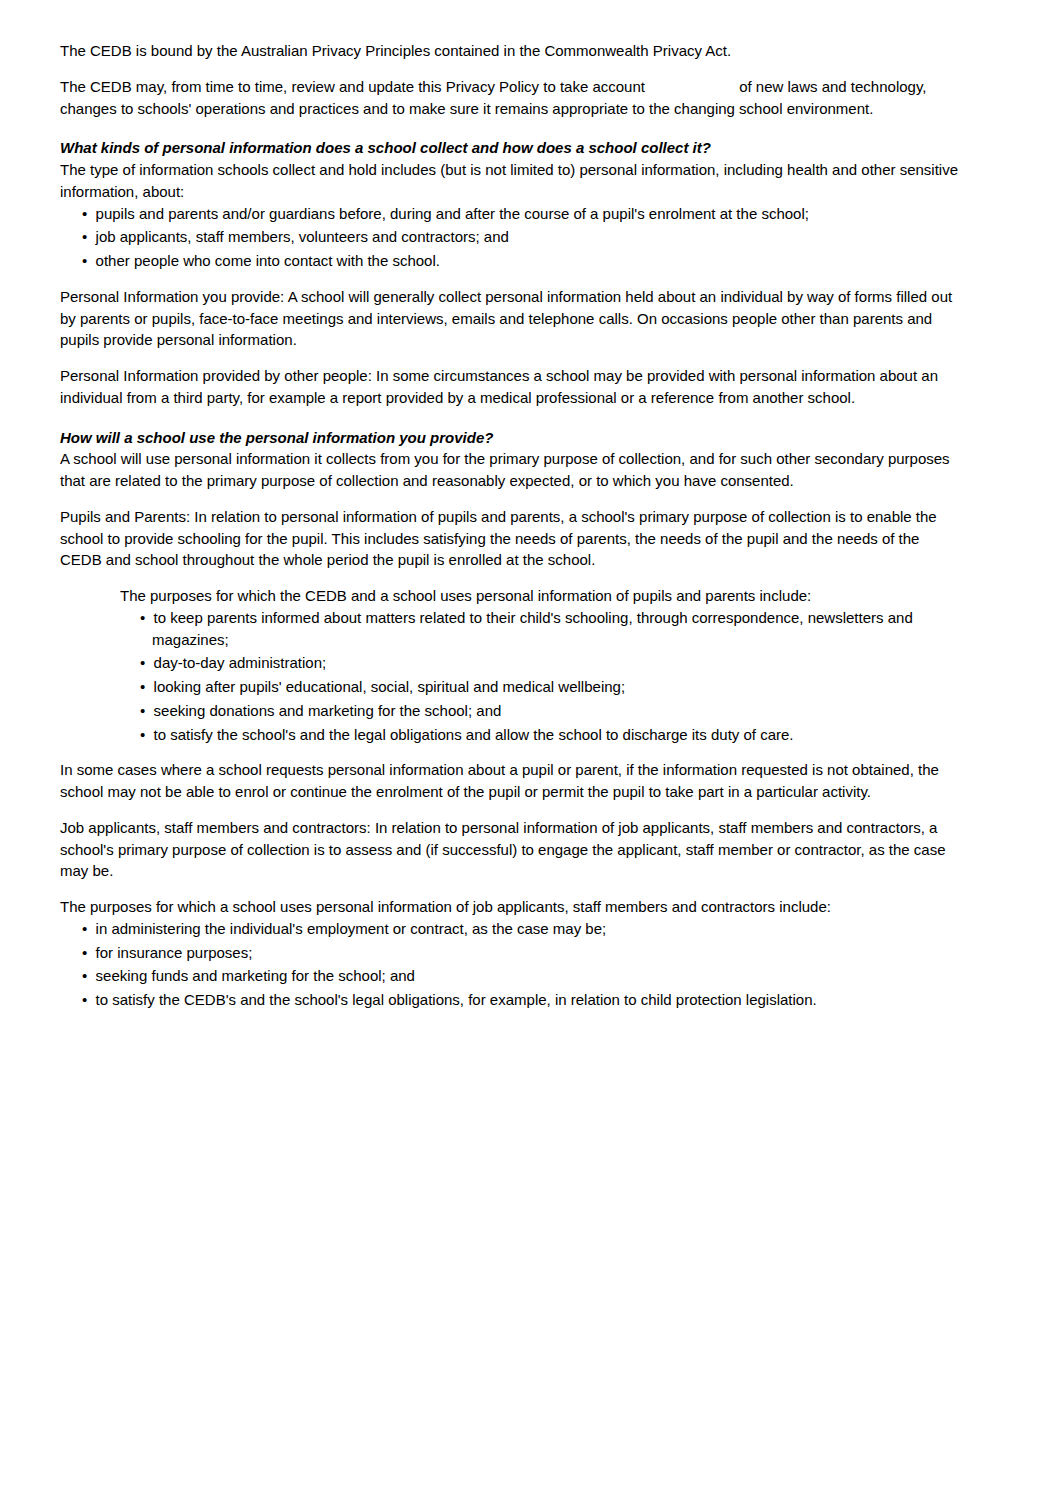The CEDB is bound by the Australian Privacy Principles contained in the Commonwealth Privacy Act.
The CEDB may, from time to time, review and update this Privacy Policy to take account of new laws and technology, changes to schools' operations and practices and to make sure it remains appropriate to the changing school environment.
What kinds of personal information does a school collect and how does a school collect it?
The type of information schools collect and hold includes (but is not limited to) personal information, including health and other sensitive information, about:
pupils and parents and/or guardians before, during and after the course of a pupil's enrolment at the school;
job applicants, staff members, volunteers and contractors; and
other people who come into contact with the school.
Personal Information you provide: A school will generally collect personal information held about an individual by way of forms filled out by parents or pupils, face-to-face meetings and interviews, emails and telephone calls. On occasions people other than parents and pupils provide personal information.
Personal Information provided by other people: In some circumstances a school may be provided with personal information about an individual from a third party, for example a report provided by a medical professional or a reference from another school.
How will a school use the personal information you provide?
A school will use personal information it collects from you for the primary purpose of collection, and for such other secondary purposes that are related to the primary purpose of collection and reasonably expected, or to which you have consented.
Pupils and Parents: In relation to personal information of pupils and parents, a school's primary purpose of collection is to enable the school to provide schooling for the pupil. This includes satisfying the needs of parents, the needs of the pupil and the needs of the CEDB and school throughout the whole period the pupil is enrolled at the school.
The purposes for which the CEDB and a school uses personal information of pupils and parents include:
to keep parents informed about matters related to their child's schooling, through correspondence, newsletters and magazines;
day-to-day administration;
looking after pupils' educational, social, spiritual and medical wellbeing;
seeking donations and marketing for the school; and
to satisfy the school's and the legal obligations and allow the school to discharge its duty of care.
In some cases where a school requests personal information about a pupil or parent, if the information requested is not obtained, the school may not be able to enrol or continue the enrolment of the pupil or permit the pupil to take part in a particular activity.
Job applicants, staff members and contractors: In relation to personal information of job applicants, staff members and contractors, a school's primary purpose of collection is to assess and (if successful) to engage the applicant, staff member or contractor, as the case may be.
The purposes for which a school uses personal information of job applicants, staff members and contractors include:
in administering the individual's employment or contract, as the case may be;
for insurance purposes;
seeking funds and marketing for the school; and
to satisfy the CEDB's and the school's legal obligations, for example, in relation to child protection legislation.